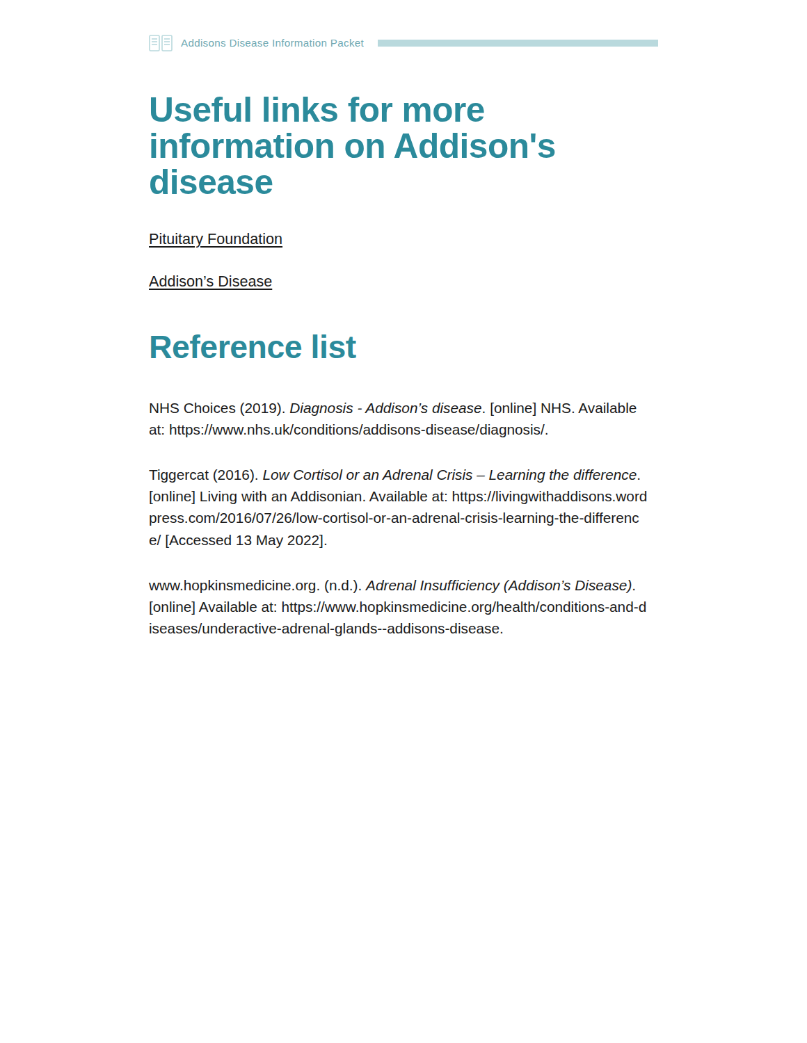Addisons Disease Information Packet
Useful links for more information on Addison's disease
Pituitary Foundation
Addison’s Disease
Reference list
NHS Choices (2019). Diagnosis - Addison’s disease. [online] NHS. Available at: https://www.nhs.uk/conditions/addisons-disease/diagnosis/.
Tiggercat (2016). Low Cortisol or an Adrenal Crisis – Learning the difference. [online] Living with an Addisonian. Available at: https://livingwithaddisons.wordpress.com/2016/07/26/low-cortisol-or-an-adrenal-crisis-learning-the-difference/ [Accessed 13 May 2022].
www.hopkinsmedicine.org. (n.d.). Adrenal Insufficiency (Addison’s Disease). [online] Available at: https://www.hopkinsmedicine.org/health/conditions-and-diseases/underactive-adrenal-glands--addisons-disease.